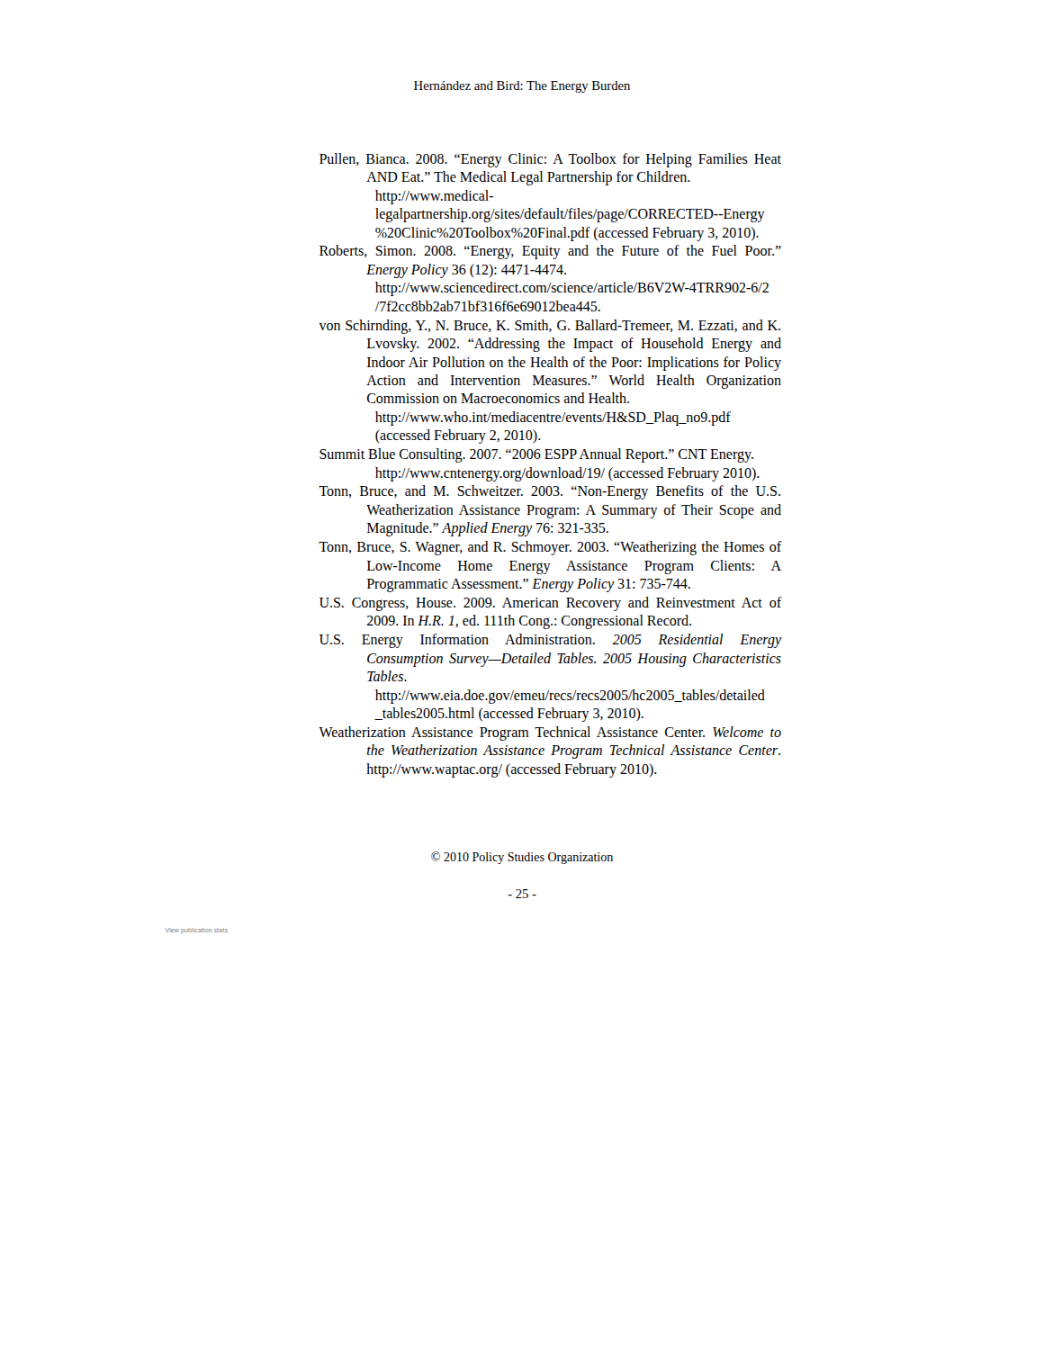Hernández and Bird: The Energy Burden
Pullen, Bianca. 2008. “Energy Clinic: A Toolbox for Helping Families Heat AND Eat.” The Medical Legal Partnership for Children. http://www.medical- legalpartnership.org/sites/default/files/page/CORRECTED--Energy %20Clinic%20Toolbox%20Final.pdf (accessed February 3, 2010).
Roberts, Simon. 2008. “Energy, Equity and the Future of the Fuel Poor.” Energy Policy 36 (12): 4471-4474. http://www.sciencedirect.com/science/article/B6V2W-4TRR902-6/2 /7f2cc8bb2ab71bf316f6e69012bea445.
von Schirnding, Y., N. Bruce, K. Smith, G. Ballard-Tremeer, M. Ezzati, and K. Lvovsky. 2002. “Addressing the Impact of Household Energy and Indoor Air Pollution on the Health of the Poor: Implications for Policy Action and Intervention Measures.” World Health Organization Commission on Macroeconomics and Health. http://www.who.int/mediacentre/events/H&SD_Plaq_no9.pdf (accessed February 2, 2010).
Summit Blue Consulting. 2007. “2006 ESPP Annual Report.” CNT Energy. http://www.cntenergy.org/download/19/ (accessed February 2010).
Tonn, Bruce, and M. Schweitzer. 2003. “Non-Energy Benefits of the U.S. Weatherization Assistance Program: A Summary of Their Scope and Magnitude.” Applied Energy 76: 321-335.
Tonn, Bruce, S. Wagner, and R. Schmoyer. 2003. “Weatherizing the Homes of Low-Income Home Energy Assistance Program Clients: A Programmatic Assessment.” Energy Policy 31: 735-744.
U.S. Congress, House. 2009. American Recovery and Reinvestment Act of 2009. In H.R. 1, ed. 111th Cong.: Congressional Record.
U.S. Energy Information Administration. 2005 Residential Energy Consumption Survey—Detailed Tables. 2005 Housing Characteristics Tables. http://www.eia.doe.gov/emeu/recs/recs2005/hc2005_tables/detailed _tables2005.html (accessed February 3, 2010).
Weatherization Assistance Program Technical Assistance Center. Welcome to the Weatherization Assistance Program Technical Assistance Center. http://www.waptac.org/ (accessed February 2010).
© 2010 Policy Studies Organization
- 25 -
View publication stats